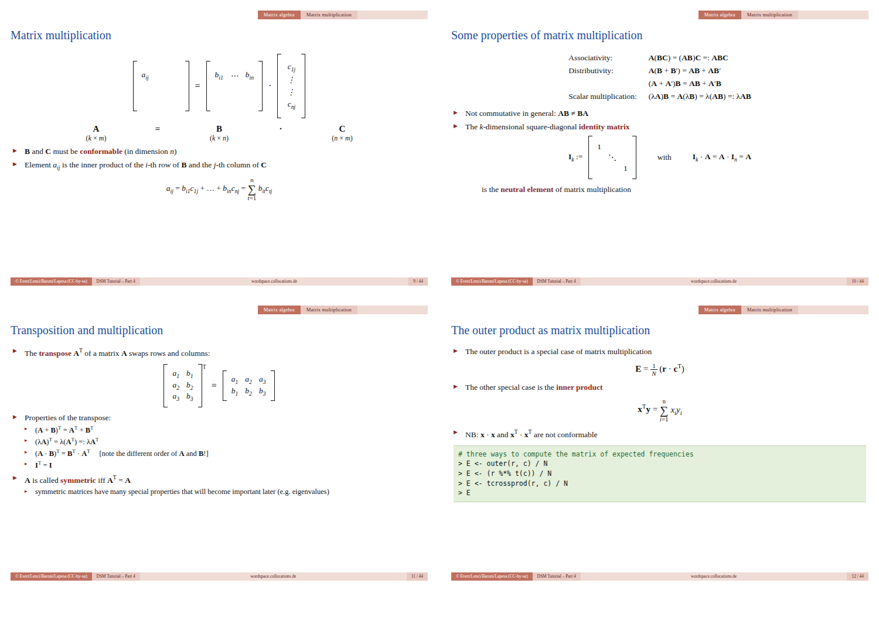Matrix algebra
Matrix multiplication
Matrix multiplication
| a ij |
=
| b i1 | ⋯ | b in |
·
| c 1j |
| ⋮ |
| ⋮ |
| c nj |
A
(k × m)
=
B
(k × n)
·
C
(n × m)
B and C must be conformable (in dimension n)
Element aij is the inner product of the i-th row of B and the j-th column of C
aij = bi1c1j + … + bincnj = n∑t=1 bitctj
© Evert/Lenci/Baroni/Lapesa (CC-by-sa)
DSM Tutorial – Part 4
wordspace.collocations.de
9 / 44
Matrix algebra
Matrix multiplication
Some properties of matrix multiplication
| Associativity: | A ( BC ) = ( AB ) C =: ABC |
| Distributivity: | A ( B + B ′) = AB + AB ′ |
| | ( A + A ′) B = AB + A ′ B |
| Scalar multiplication: | (λ A ) B = A (λ B ) = λ( AB ) =: λ AB |
Not commutative in general: AB ≠ BA
The k-dimensional square-diagonal identity matrix
Ik :=
| 1 | | |
| | ⋱ | |
| | | 1 |
with Ik · A = A · In = A
is the neutral element of matrix multiplication
© Evert/Lenci/Baroni/Lapesa (CC-by-sa)
DSM Tutorial – Part 4
wordspace.collocations.de
10 / 44
Matrix algebra
Matrix multiplication
Transposition and multiplication
The transpose AT of a matrix A swaps rows and columns:
| a 1 | b 1 |
| a 2 | b 2 |
| a 3 | b 3 |
T =
| a 1 | a 2 | a 3 |
| b 1 | b 2 | b 3 |
Properties of the transpose:
(A + B)T = AT + BT
(λA)T = λ(AT) =: λAT
(A · B)T = BT · AT [note the different order of A and B!]
IT = I
A is called symmetric iff AT = A
symmetric matrices have many special properties that will become important later (e.g. eigenvalues)
© Evert/Lenci/Baroni/Lapesa (CC-by-sa)
DSM Tutorial – Part 4
wordspace.collocations.de
11 / 44
Matrix algebra
Matrix multiplication
The outer product as matrix multiplication
The outer product is a special case of matrix multiplication
E = 1 N (r · cT)
The other special case is the inner product
xTy = n∑i=1 xiyi
NB: x · x and xT · xT are not conformable
# three ways to compute the matrix of expected frequencies
> E <- outer(r, c) / N
> E <- (r %*% t(c)) / N
> E <- tcrossprod(r, c) / N
> E
© Evert/Lenci/Baroni/Lapesa (CC-by-sa)
DSM Tutorial – Part 4
wordspace.collocations.de
12 / 44